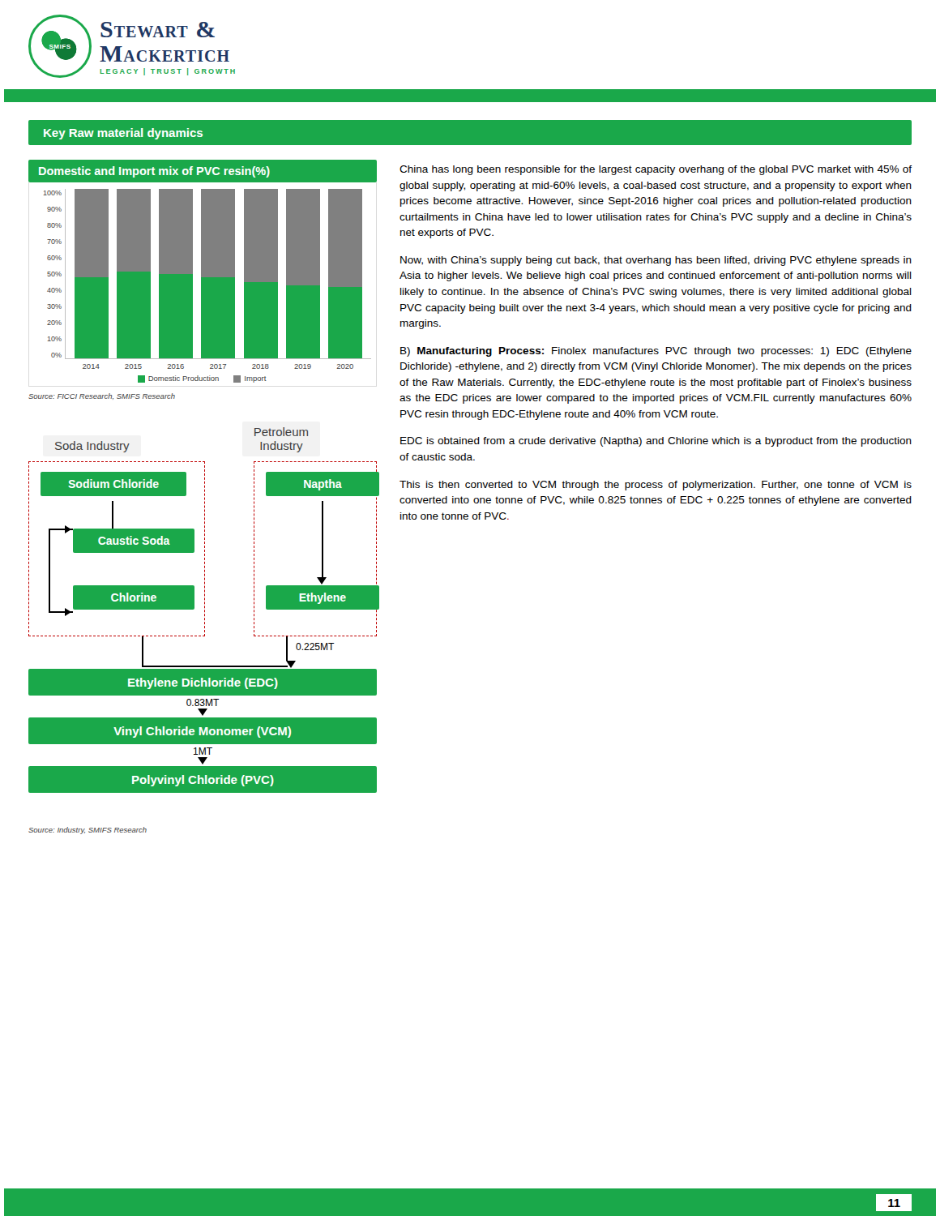SMIFS
STEWART &
MACKERTICH
LEGACY | TRUST | GROWTH
Key Raw material dynamics
Domestic and Import mix of PVC resin(%)
100% 90% 80% 70% 60% 50% 40% 30% 20% 10% 0%
2014201520162017 201820192020
Domestic Production Import
Source: FICCI Research, SMIFS Research
Soda Industry
Petroleum
Industry
Sodium Chloride
Caustic Soda
Chlorine
Naptha
Ethylene
0.225MT
Ethylene Dichloride (EDC)
0.83MT
Vinyl Chloride Monomer (VCM)
1MT
Polyvinyl Chloride (PVC)
Source: Industry, SMIFS Research
China has long been responsible for the largest capacity overhang of the global PVC market with 45% of global supply, operating at mid-60% levels, a coal-based cost structure, and a propensity to export when prices become attractive. However, since Sept-2016 higher coal prices and pollution-related production curtailments in China have led to lower utilisation rates for China’s PVC supply and a decline in China’s net exports of PVC.
Now, with China’s supply being cut back, that overhang has been lifted, driving PVC ethylene spreads in Asia to higher levels. We believe high coal prices and continued enforcement of anti-pollution norms will likely to continue. In the absence of China’s PVC swing volumes, there is very limited additional global PVC capacity being built over the next 3-4 years, which should mean a very positive cycle for pricing and margins.
B) Manufacturing Process: Finolex manufactures PVC through two processes: 1) EDC (Ethylene Dichloride) -ethylene, and 2) directly from VCM (Vinyl Chloride Monomer). The mix depends on the prices of the Raw Materials. Currently, the EDC-ethylene route is the most profitable part of Finolex’s business as the EDC prices are lower compared to the imported prices of VCM.FIL currently manufactures 60% PVC resin through EDC-Ethylene route and 40% from VCM route.
EDC is obtained from a crude derivative (Naptha) and Chlorine which is a byproduct from the production of caustic soda.
This is then converted to VCM through the process of polymerization. Further, one tonne of VCM is converted into one tonne of PVC, while 0.825 tonnes of EDC + 0.225 tonnes of ethylene are converted into one tonne of PVC.
11